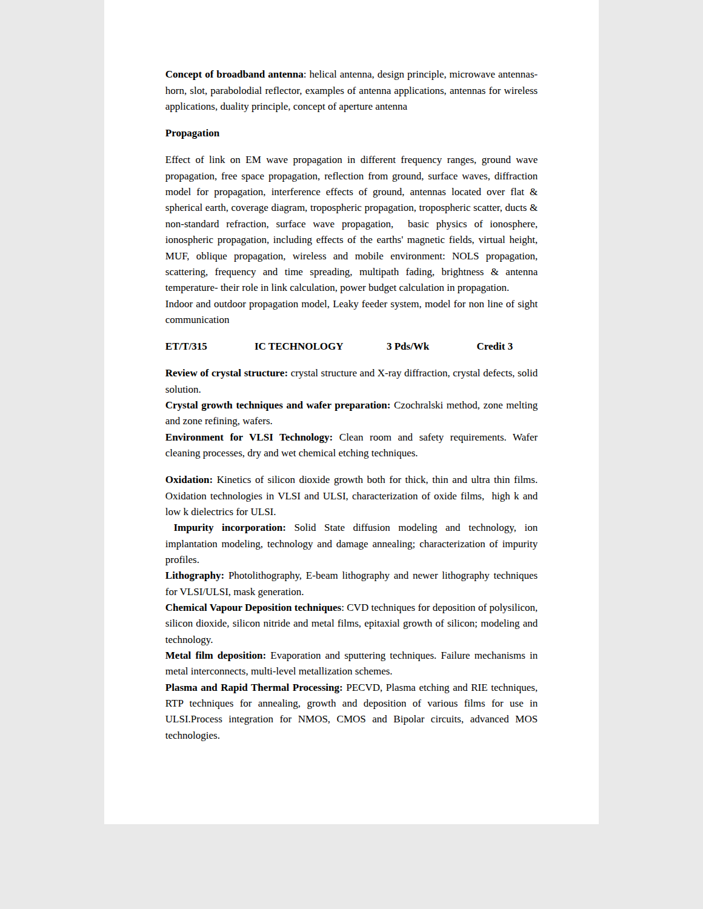Concept of broadband antenna: helical antenna, design principle, microwave antennas-horn, slot, parabolodial reflector, examples of antenna applications, antennas for wireless applications, duality principle, concept of aperture antenna
Propagation
Effect of link on EM wave propagation in different frequency ranges, ground wave propagation, free space propagation, reflection from ground, surface waves, diffraction model for propagation, interference effects of ground, antennas located over flat & spherical earth, coverage diagram, tropospheric propagation, tropospheric scatter, ducts & non-standard refraction, surface wave propagation, basic physics of ionosphere, ionospheric propagation, including effects of the earths' magnetic fields, virtual height, MUF, oblique propagation, wireless and mobile environment: NOLS propagation, scattering, frequency and time spreading, multipath fading, brightness & antenna temperature- their role in link calculation, power budget calculation in propagation.
Indoor and outdoor propagation model, Leaky feeder system, model for non line of sight communication
ET/T/315 IC TECHNOLOGY 3 Pds/Wk Credit 3
Review of crystal structure: crystal structure and X-ray diffraction, crystal defects, solid solution.
Crystal growth techniques and wafer preparation: Czochralski method, zone melting and zone refining, wafers.
Environment for VLSI Technology: Clean room and safety requirements. Wafer cleaning processes, dry and wet chemical etching techniques.
Oxidation: Kinetics of silicon dioxide growth both for thick, thin and ultra thin films. Oxidation technologies in VLSI and ULSI, characterization of oxide films, high k and low k dielectrics for ULSI.
Impurity incorporation: Solid State diffusion modeling and technology, ion implantation modeling, technology and damage annealing; characterization of impurity profiles.
Lithography: Photolithography, E-beam lithography and newer lithography techniques for VLSI/ULSI, mask generation.
Chemical Vapour Deposition techniques: CVD techniques for deposition of polysilicon, silicon dioxide, silicon nitride and metal films, epitaxial growth of silicon; modeling and technology.
Metal film deposition: Evaporation and sputtering techniques. Failure mechanisms in metal interconnects, multi-level metallization schemes.
Plasma and Rapid Thermal Processing: PECVD, Plasma etching and RIE techniques, RTP techniques for annealing, growth and deposition of various films for use in ULSI.Process integration for NMOS, CMOS and Bipolar circuits, advanced MOS technologies.